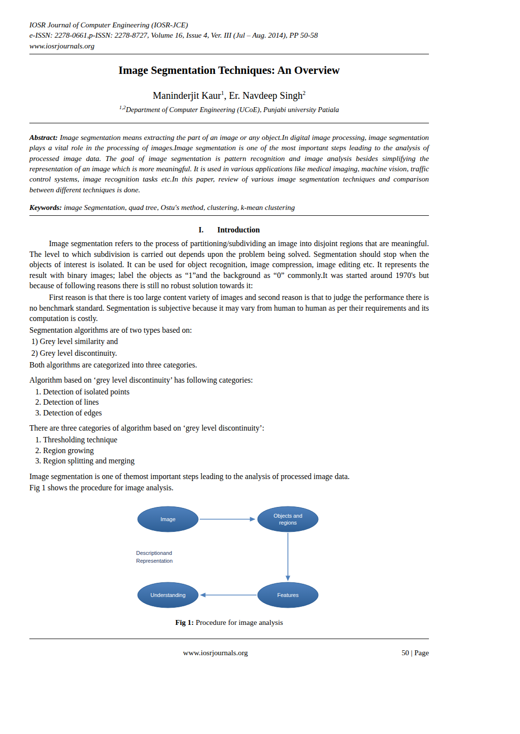IOSR Journal of Computer Engineering (IOSR-JCE)
e-ISSN: 2278-0661,p-ISSN: 2278-8727, Volume 16, Issue 4, Ver. III (Jul – Aug. 2014), PP 50-58
www.iosrjournals.org
Image Segmentation Techniques: An Overview
Maninderjit Kaur1, Er. Navdeep Singh2
1,2Department of Computer Engineering (UCoE), Punjabi university Patiala
Abstract: Image segmentation means extracting the part of an image or any object.In digital image processing, image segmentation plays a vital role in the processing of images.Image segmentation is one of the most important steps leading to the analysis of processed image data. The goal of image segmentation is pattern recognition and image analysis besides simplifying the representation of an image which is more meaningful. It is used in various applications like medical imaging, machine vision, traffic control systems, image recognition tasks etc.In this paper, review of various image segmentation techniques and comparison between different techniques is done.
Keywords: image Segmentation, quad tree, Ostu's method, clustering, k-mean clustering
I. Introduction
Image segmentation refers to the process of partitioning/subdividing an image into disjoint regions that are meaningful. The level to which subdivision is carried out depends upon the problem being solved. Segmentation should stop when the objects of interest is isolated. It can be used for object recognition, image compression, image editing etc. It represents the result with binary images; label the objects as “1”and the background as “0” commonly.It was started around 1970's but because of following reasons there is still no robust solution towards it:
First reason is that there is too large content variety of images and second reason is that to judge the performance there is no benchmark standard. Segmentation is subjective because it may vary from human to human as per their requirements and its computation is costly.
Segmentation algorithms are of two types based on:
1) Grey level similarity and
2) Grey level discontinuity.
Both algorithms are categorized into three categories.
Algorithm based on ‘grey level discontinuity’ has following categories:
Detection of isolated points
Detection of lines
Detection of edges
There are three categories of algorithm based on ‘grey level discontinuity’:
Thresholding technique
Region growing
Region splitting and merging
Image segmentation is one of themost important steps leading to the analysis of processed image data.
Fig 1 shows the procedure for image analysis.
Image Objects and regions Understanding Features Descriptionand Representation
Fig 1: Procedure for image analysis
www.iosrjournals.org 50 | Page